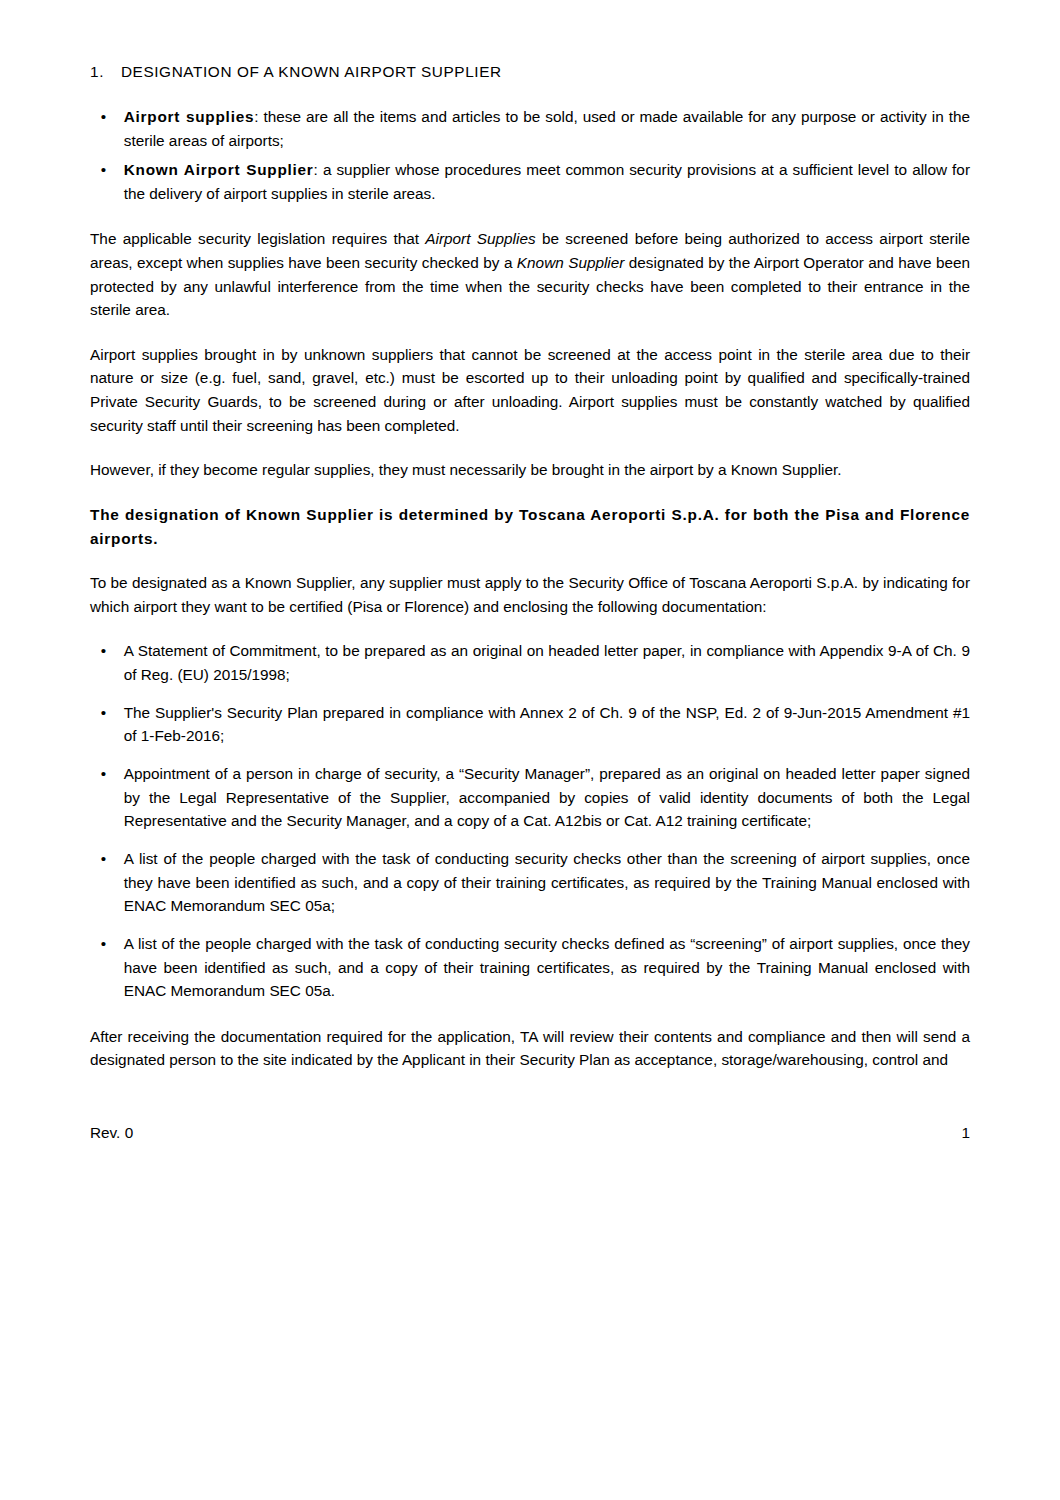1. DESIGNATION OF A KNOWN AIRPORT SUPPLIER
Airport supplies: these are all the items and articles to be sold, used or made available for any purpose or activity in the sterile areas of airports;
Known Airport Supplier: a supplier whose procedures meet common security provisions at a sufficient level to allow for the delivery of airport supplies in sterile areas.
The applicable security legislation requires that Airport Supplies be screened before being authorized to access airport sterile areas, except when supplies have been security checked by a Known Supplier designated by the Airport Operator and have been protected by any unlawful interference from the time when the security checks have been completed to their entrance in the sterile area.
Airport supplies brought in by unknown suppliers that cannot be screened at the access point in the sterile area due to their nature or size (e.g. fuel, sand, gravel, etc.) must be escorted up to their unloading point by qualified and specifically-trained Private Security Guards, to be screened during or after unloading. Airport supplies must be constantly watched by qualified security staff until their screening has been completed.
However, if they become regular supplies, they must necessarily be brought in the airport by a Known Supplier.
The designation of Known Supplier is determined by Toscana Aeroporti S.p.A. for both the Pisa and Florence airports.
To be designated as a Known Supplier, any supplier must apply to the Security Office of Toscana Aeroporti S.p.A. by indicating for which airport they want to be certified (Pisa or Florence) and enclosing the following documentation:
A Statement of Commitment, to be prepared as an original on headed letter paper, in compliance with Appendix 9-A of Ch. 9 of Reg. (EU) 2015/1998;
The Supplier's Security Plan prepared in compliance with Annex 2 of Ch. 9 of the NSP, Ed. 2 of 9-Jun-2015 Amendment #1 of 1-Feb-2016;
Appointment of a person in charge of security, a “Security Manager”, prepared as an original on headed letter paper signed by the Legal Representative of the Supplier, accompanied by copies of valid identity documents of both the Legal Representative and the Security Manager, and a copy of a Cat. A12bis or Cat. A12 training certificate;
A list of the people charged with the task of conducting security checks other than the screening of airport supplies, once they have been identified as such, and a copy of their training certificates, as required by the Training Manual enclosed with ENAC Memorandum SEC 05a;
A list of the people charged with the task of conducting security checks defined as “screening” of airport supplies, once they have been identified as such, and a copy of their training certificates, as required by the Training Manual enclosed with ENAC Memorandum SEC 05a.
After receiving the documentation required for the application, TA will review their contents and compliance and then will send a designated person to the site indicated by the Applicant in their Security Plan as acceptance, storage/warehousing, control and
Rev. 0
1